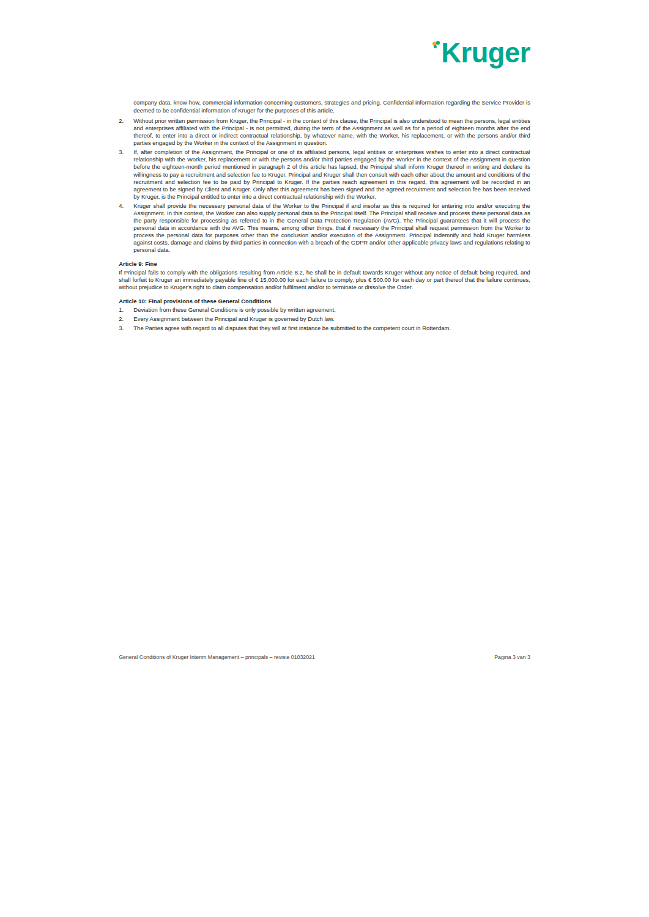Kruger
company data, know-how, commercial information concerning customers, strategies and pricing. Confidential information regarding the Service Provider is deemed to be confidential information of Kruger for the purposes of this article.
Without prior written permission from Kruger, the Principal - in the context of this clause, the Principal is also understood to mean the persons, legal entities and enterprises affiliated with the Principal - is not permitted, during the term of the Assignment as well as for a period of eighteen months after the end thereof, to enter into a direct or indirect contractual relationship, by whatever name, with the Worker, his replacement, or with the persons and/or third parties engaged by the Worker in the context of the Assignment in question.
If, after completion of the Assignment, the Principal or one of its affiliated persons, legal entities or enterprises wishes to enter into a direct contractual relationship with the Worker, his replacement or with the persons and/or third parties engaged by the Worker in the context of the Assignment in question before the eighteen-month period mentioned in paragraph 2 of this article has lapsed, the Principal shall inform Kruger thereof in writing and declare its willingness to pay a recruitment and selection fee to Kruger. Principal and Kruger shall then consult with each other about the amount and conditions of the recruitment and selection fee to be paid by Principal to Kruger. If the parties reach agreement in this regard, this agreement will be recorded in an agreement to be signed by Client and Kruger. Only after this agreement has been signed and the agreed recruitment and selection fee has been received by Kruger, is the Principal entitled to enter into a direct contractual relationship with the Worker.
Kruger shall provide the necessary personal data of the Worker to the Principal if and insofar as this is required for entering into and/or executing the Assignment. In this context, the Worker can also supply personal data to the Principal itself. The Principal shall receive and process these personal data as the party responsible for processing as referred to in the General Data Protection Regulation (AVG). The Principal guarantees that it will process the personal data in accordance with the AVG. This means, among other things, that if necessary the Principal shall request permission from the Worker to process the personal data for purposes other than the conclusion and/or execution of the Assignment. Principal indemnify and hold Kruger harmless against costs, damage and claims by third parties in connection with a breach of the GDPR and/or other applicable privacy laws and regulations relating to personal data.
Article 9: Fine
If Principal fails to comply with the obligations resulting from Article 8.2, he shall be in default towards Kruger without any notice of default being required, and shall forfeit to Kruger an immediately payable fine of € 15,000.00 for each failure to comply, plus € 500.00 for each day or part thereof that the failure continues, without prejudice to Kruger's right to claim compensation and/or fulfilment and/or to terminate or dissolve the Order.
Article 10: Final provisions of these General Conditions
Deviation from these General Conditions is only possible by written agreement.
Every Assignment between the Principal and Kruger is governed by Dutch law.
The Parties agree with regard to all disputes that they will at first instance be submitted to the competent court in Rotterdam.
General Conditions of Kruger Interim Management – principals – revisie 01032021
Pagina 3 van 3